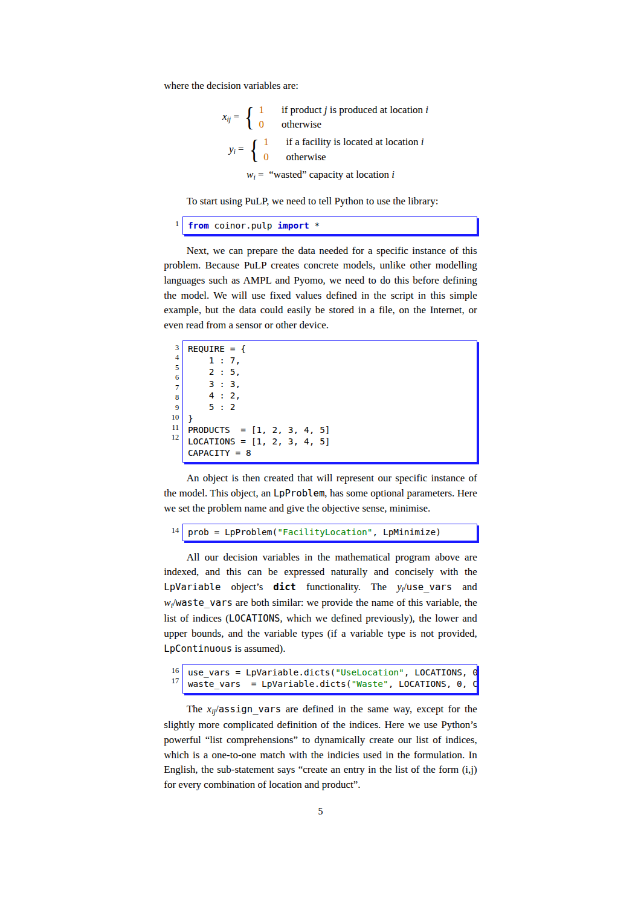where the decision variables are:
xij = { 1 if product j is produced at location i 0 otherwise
yi = { 1 if a facility is located at location i 0 otherwise
wi = “wasted” capacity at location i
To start using PuLP, we need to tell Python to use the library:
1
from coinor.pulp import *
Next, we can prepare the data needed for a specific instance of this problem. Because PuLP creates concrete models, unlike other modelling languages such as AMPL and Pyomo, we need to do this before defining the model. We will use fixed values defined in the script in this simple example, but the data could easily be stored in a file, on the Internet, or even read from a sensor or other device.
3
4
5
6
7
8
9
10
11
12
REQUIRE = {
    1 : 7,
    2 : 5,
    3 : 3,
    4 : 2,
    5 : 2
}
PRODUCTS  = [1, 2, 3, 4, 5]
LOCATIONS = [1, 2, 3, 4, 5]
CAPACITY = 8
An object is then created that will represent our specific instance of the model. This object, an LpProblem, has some optional parameters. Here we set the problem name and give the objective sense, minimise.
14
prob = LpProblem("FacilityLocation", LpMinimize)
All our decision variables in the mathematical program above are indexed, and this can be expressed naturally and concisely with the LpVariable object’s dict functionality. The yi/use_vars and wi/waste_vars are both similar: we provide the name of this variable, the list of indices (LOCATIONS, which we defined previously), the lower and upper bounds, and the variable types (if a variable type is not provided, LpContinuous is assumed).
16
17
use_vars = LpVariable.dicts("UseLocation", LOCATIONS, 0, 1, LpBinary)
waste_vars  = LpVariable.dicts("Waste", LOCATIONS, 0, CAPACITY)
The xij/assign_vars are defined in the same way, except for the slightly more complicated definition of the indices. Here we use Python’s powerful “list comprehensions” to dynamically create our list of indices, which is a one-to-one match with the indicies used in the formulation. In English, the sub-statement says “create an entry in the list of the form (i,j) for every combination of location and product”.
5